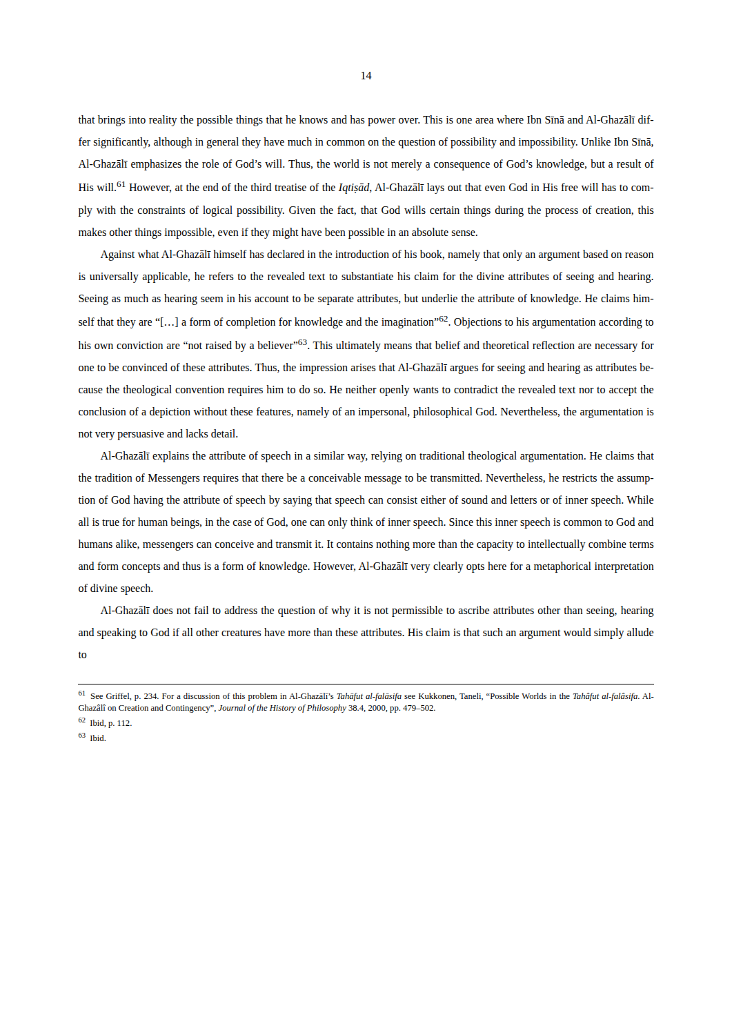14
that brings into reality the possible things that he knows and has power over. This is one area where Ibn Sīnā and Al-Ghazālī differ significantly, although in general they have much in common on the question of possibility and impossibility. Unlike Ibn Sīnā, Al-Ghazālī emphasizes the role of God’s will. Thus, the world is not merely a consequence of God’s knowledge, but a result of His will.61 However, at the end of the third treatise of the Iqtiṣād, Al-Ghazālī lays out that even God in His free will has to comply with the constraints of logical possibility. Given the fact, that God wills certain things during the process of creation, this makes other things impossible, even if they might have been possible in an absolute sense.
Against what Al-Ghazālī himself has declared in the introduction of his book, namely that only an argument based on reason is universally applicable, he refers to the revealed text to substantiate his claim for the divine attributes of seeing and hearing. Seeing as much as hearing seem in his account to be separate attributes, but underlie the attribute of knowledge. He claims himself that they are “[…] a form of completion for knowledge and the imagination”62. Objections to his argumentation according to his own conviction are “not raised by a believer”63. This ultimately means that belief and theoretical reflection are necessary for one to be convinced of these attributes. Thus, the impression arises that Al-Ghazālī argues for seeing and hearing as attributes because the theological convention requires him to do so. He neither openly wants to contradict the revealed text nor to accept the conclusion of a depiction without these features, namely of an impersonal, philosophical God. Nevertheless, the argumentation is not very persuasive and lacks detail.
Al-Ghazālī explains the attribute of speech in a similar way, relying on traditional theological argumentation. He claims that the tradition of Messengers requires that there be a conceivable message to be transmitted. Nevertheless, he restricts the assumption of God having the attribute of speech by saying that speech can consist either of sound and letters or of inner speech. While all is true for human beings, in the case of God, one can only think of inner speech. Since this inner speech is common to God and humans alike, messengers can conceive and transmit it. It contains nothing more than the capacity to intellectually combine terms and form concepts and thus is a form of knowledge. However, Al-Ghazālī very clearly opts here for a metaphorical interpretation of divine speech.
Al-Ghazālī does not fail to address the question of why it is not permissible to ascribe attributes other than seeing, hearing and speaking to God if all other creatures have more than these attributes. His claim is that such an argument would simply allude to
61 See Griffel, p. 234. For a discussion of this problem in Al-Ghazālī’s Tahāfut al-falāsifa see Kukkonen, Taneli, “Possible Worlds in the Tahâfut al-falâsifa. Al-Ghazâlî on Creation and Contingency”, Journal of the History of Philosophy 38.4, 2000, pp. 479–502.
62 Ibid, p. 112.
63 Ibid.